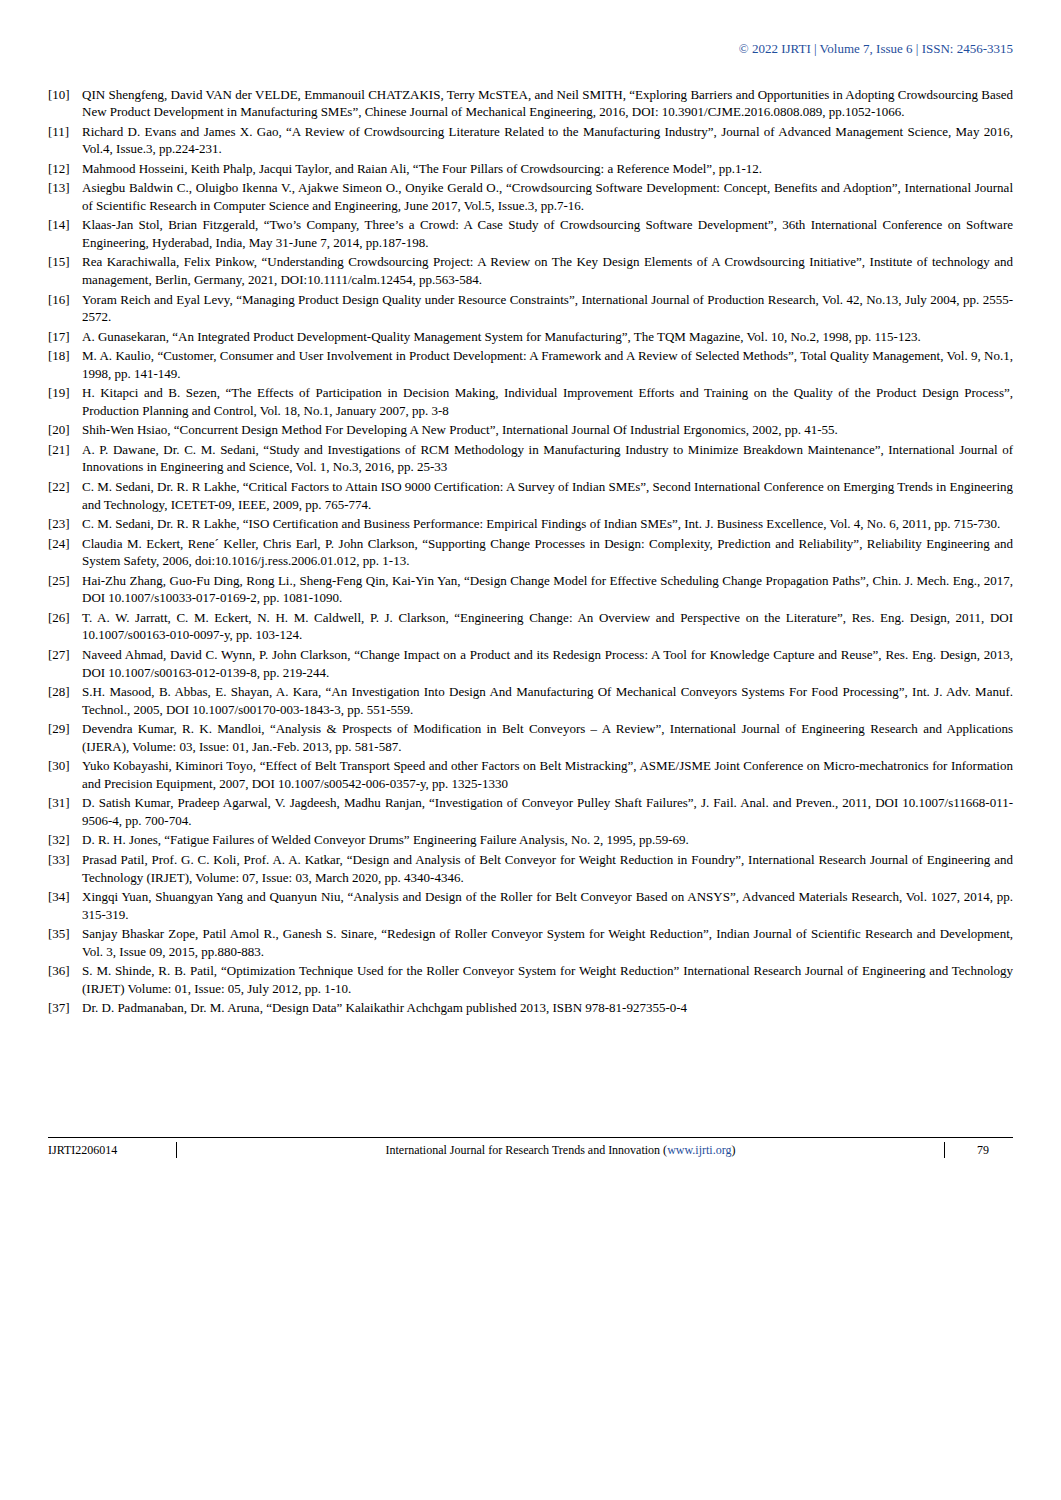© 2022 IJRTI | Volume 7, Issue 6 | ISSN: 2456-3315
[10] QIN Shengfeng, David VAN der VELDE, Emmanouil CHATZAKIS, Terry McSTEA, and Neil SMITH, “Exploring Barriers and Opportunities in Adopting Crowdsourcing Based New Product Development in Manufacturing SMEs”, Chinese Journal of Mechanical Engineering, 2016, DOI: 10.3901/CJME.2016.0808.089, pp.1052-1066.
[11] Richard D. Evans and James X. Gao, “A Review of Crowdsourcing Literature Related to the Manufacturing Industry”, Journal of Advanced Management Science, May 2016, Vol.4, Issue.3, pp.224-231.
[12] Mahmood Hosseini, Keith Phalp, Jacqui Taylor, and Raian Ali, “The Four Pillars of Crowdsourcing: a Reference Model”, pp.1-12.
[13] Asiegbu Baldwin C., Oluigbo Ikenna V., Ajakwe Simeon O., Onyike Gerald O., “Crowdsourcing Software Development: Concept, Benefits and Adoption”, International Journal of Scientific Research in Computer Science and Engineering, June 2017, Vol.5, Issue.3, pp.7-16.
[14] Klaas-Jan Stol, Brian Fitzgerald, “Two’s Company, Three’s a Crowd: A Case Study of Crowdsourcing Software Development”, 36th International Conference on Software Engineering, Hyderabad, India, May 31-June 7, 2014, pp.187-198.
[15] Rea Karachiwalla, Felix Pinkow, “Understanding Crowdsourcing Project: A Review on The Key Design Elements of A Crowdsourcing Initiative”, Institute of technology and management, Berlin, Germany, 2021, DOI:10.1111/calm.12454, pp.563-584.
[16] Yoram Reich and Eyal Levy, “Managing Product Design Quality under Resource Constraints”, International Journal of Production Research, Vol. 42, No.13, July 2004, pp. 2555-2572.
[17] A. Gunasekaran, “An Integrated Product Development-Quality Management System for Manufacturing”, The TQM Magazine, Vol. 10, No.2, 1998, pp. 115-123.
[18] M. A. Kaulio, “Customer, Consumer and User Involvement in Product Development: A Framework and A Review of Selected Methods”, Total Quality Management, Vol. 9, No.1, 1998, pp. 141-149.
[19] H. Kitapci and B. Sezen, “The Effects of Participation in Decision Making, Individual Improvement Efforts and Training on the Quality of the Product Design Process”, Production Planning and Control, Vol. 18, No.1, January 2007, pp. 3-8
[20] Shih-Wen Hsiao, “Concurrent Design Method For Developing A New Product”, International Journal Of Industrial Ergonomics, 2002, pp. 41-55.
[21] A. P. Dawane, Dr. C. M. Sedani, “Study and Investigations of RCM Methodology in Manufacturing Industry to Minimize Breakdown Maintenance”, International Journal of Innovations in Engineering and Science, Vol. 1, No.3, 2016, pp. 25-33
[22] C. M. Sedani, Dr. R. R Lakhe, “Critical Factors to Attain ISO 9000 Certification: A Survey of Indian SMEs”, Second International Conference on Emerging Trends in Engineering and Technology, ICETET-09, IEEE, 2009, pp. 765-774.
[23] C. M. Sedani, Dr. R. R Lakhe, “ISO Certification and Business Performance: Empirical Findings of Indian SMEs”, Int. J. Business Excellence, Vol. 4, No. 6, 2011, pp. 715-730.
[24] Claudia M. Eckert, Rene´ Keller, Chris Earl, P. John Clarkson, “Supporting Change Processes in Design: Complexity, Prediction and Reliability”, Reliability Engineering and System Safety, 2006, doi:10.1016/j.ress.2006.01.012, pp. 1-13.
[25] Hai-Zhu Zhang, Guo-Fu Ding, Rong Li., Sheng-Feng Qin, Kai-Yin Yan, “Design Change Model for Effective Scheduling Change Propagation Paths”, Chin. J. Mech. Eng., 2017, DOI 10.1007/s10033-017-0169-2, pp. 1081-1090.
[26] T. A. W. Jarratt, C. M. Eckert, N. H. M. Caldwell, P. J. Clarkson, “Engineering Change: An Overview and Perspective on the Literature”, Res. Eng. Design, 2011, DOI 10.1007/s00163-010-0097-y, pp. 103-124.
[27] Naveed Ahmad, David C. Wynn, P. John Clarkson, “Change Impact on a Product and its Redesign Process: A Tool for Knowledge Capture and Reuse”, Res. Eng. Design, 2013, DOI 10.1007/s00163-012-0139-8, pp. 219-244.
[28] S.H. Masood, B. Abbas, E. Shayan, A. Kara, “An Investigation Into Design And Manufacturing Of Mechanical Conveyors Systems For Food Processing”, Int. J. Adv. Manuf. Technol., 2005, DOI 10.1007/s00170-003-1843-3, pp. 551-559.
[29] Devendra Kumar, R. K. Mandloi, “Analysis & Prospects of Modification in Belt Conveyors – A Review”, International Journal of Engineering Research and Applications (IJERA), Volume: 03, Issue: 01, Jan.-Feb. 2013, pp. 581-587.
[30] Yuko Kobayashi, Kiminori Toyo, “Effect of Belt Transport Speed and other Factors on Belt Mistracking”, ASME/JSME Joint Conference on Micro-mechatronics for Information and Precision Equipment, 2007, DOI 10.1007/s00542-006-0357-y, pp. 1325-1330
[31] D. Satish Kumar, Pradeep Agarwal, V. Jagdeesh, Madhu Ranjan, “Investigation of Conveyor Pulley Shaft Failures”, J. Fail. Anal. and Preven., 2011, DOI 10.1007/s11668-011-9506-4, pp. 700-704.
[32] D. R. H. Jones, “Fatigue Failures of Welded Conveyor Drums” Engineering Failure Analysis, No. 2, 1995, pp.59-69.
[33] Prasad Patil, Prof. G. C. Koli, Prof. A. A. Katkar, “Design and Analysis of Belt Conveyor for Weight Reduction in Foundry”, International Research Journal of Engineering and Technology (IRJET), Volume: 07, Issue: 03, March 2020, pp. 4340-4346.
[34] Xingqi Yuan, Shuangyan Yang and Quanyun Niu, “Analysis and Design of the Roller for Belt Conveyor Based on ANSYS”, Advanced Materials Research, Vol. 1027, 2014, pp. 315-319.
[35] Sanjay Bhaskar Zope, Patil Amol R., Ganesh S. Sinare, “Redesign of Roller Conveyor System for Weight Reduction”, Indian Journal of Scientific Research and Development, Vol. 3, Issue 09, 2015, pp.880-883.
[36] S. M. Shinde, R. B. Patil, “Optimization Technique Used for the Roller Conveyor System for Weight Reduction” International Research Journal of Engineering and Technology (IRJET) Volume: 01, Issue: 05, July 2012, pp. 1-10.
[37] Dr. D. Padmanaban, Dr. M. Aruna, “Design Data” Kalaikathir Achchgam published 2013, ISBN 978-81-927355-0-4
IJRTI2206014
International Journal for Research Trends and Innovation (www.ijrti.org)
79